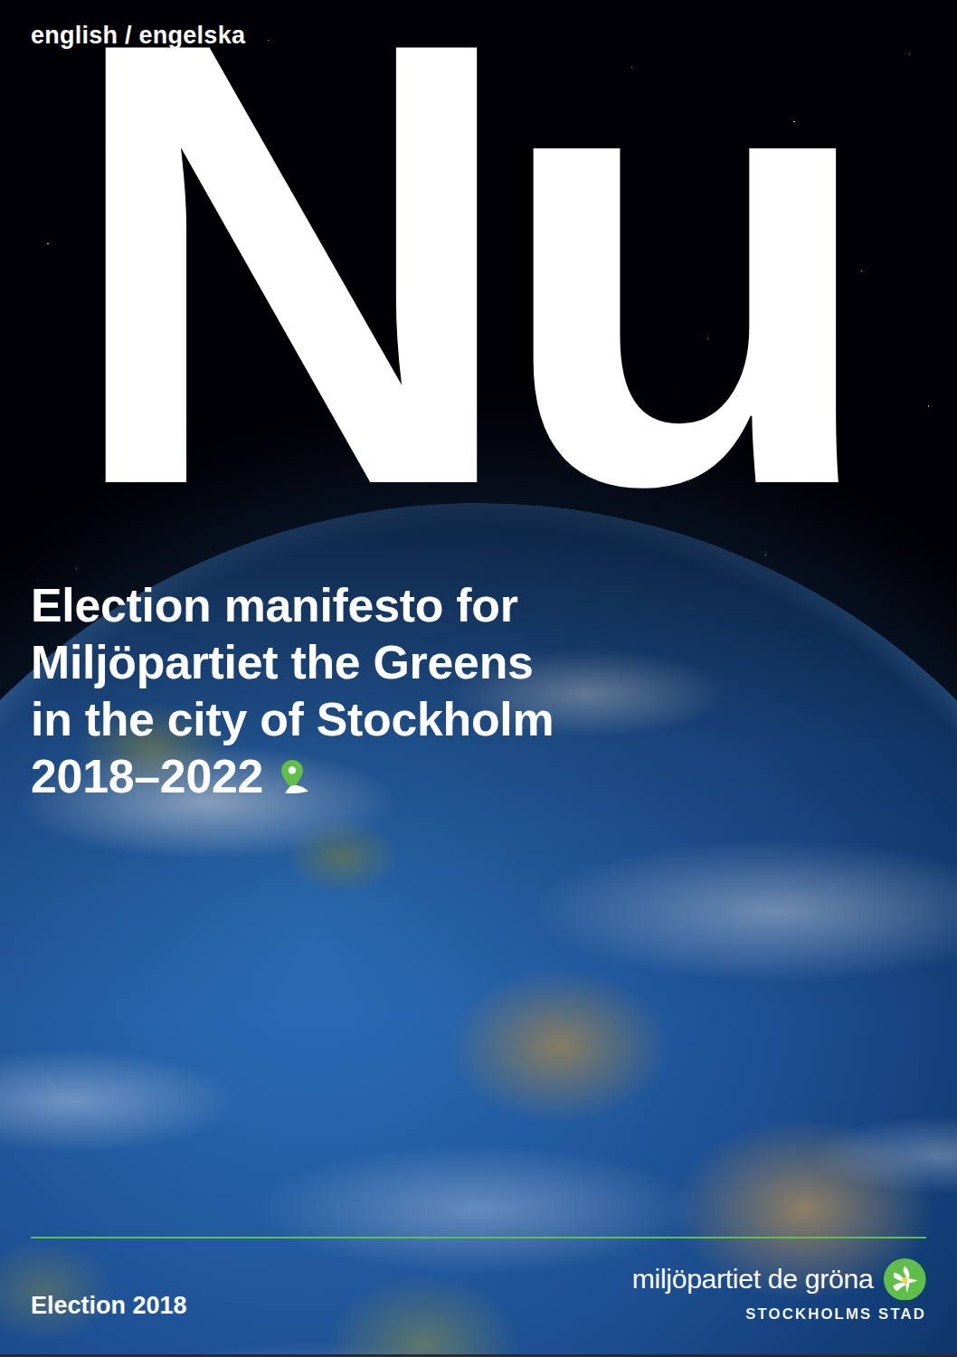english / engelska
Nu
Election manifesto for
Miljöpartiet the Greens
in the city of Stockholm
2018–2022
Election 2018
miljöpartiet de gröna
Stockholms stad